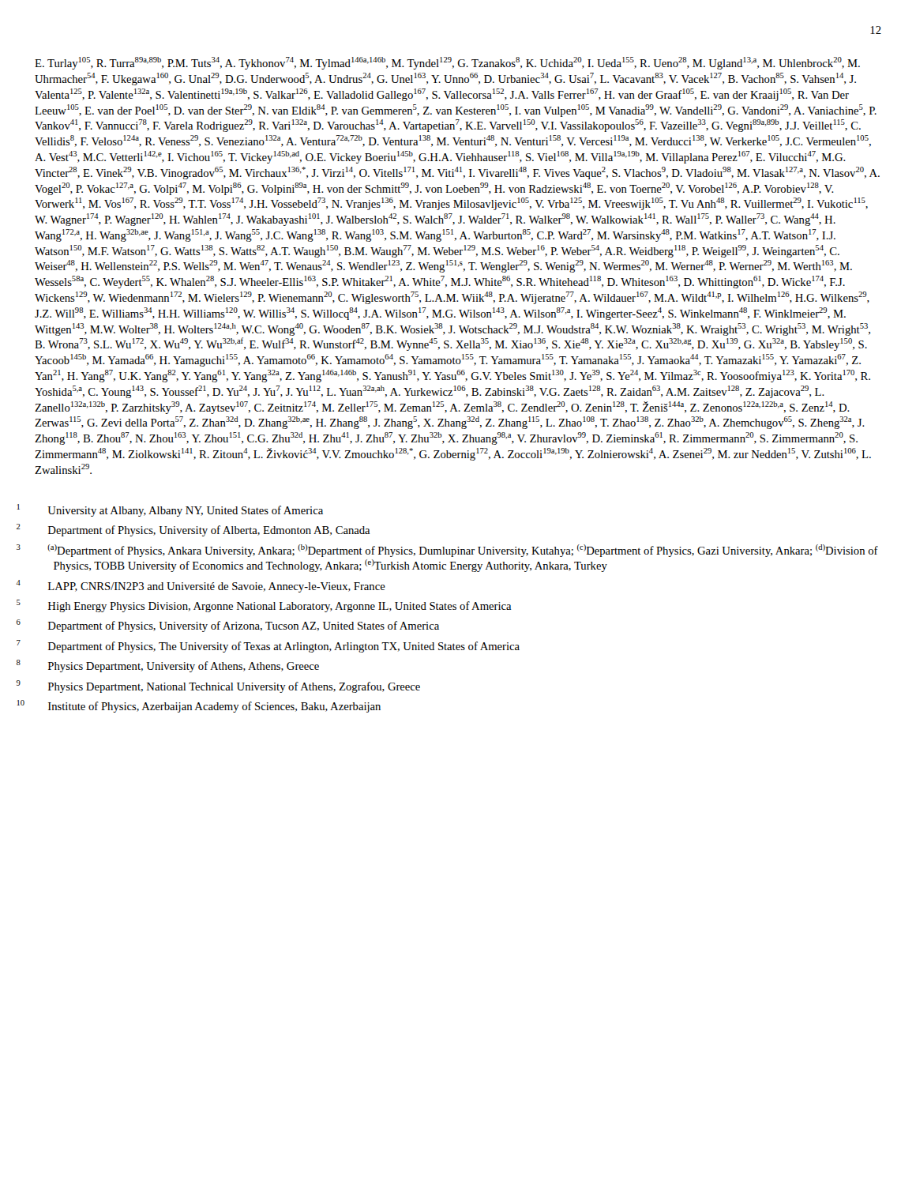12
E. Turlay105, R. Turra89a,89b, P.M. Tuts34, A. Tykhonov74, M. Tylmad146a,146b, M. Tyndel129, G. Tzanakos8, K. Uchida20, I. Ueda155, R. Ueno28, M. Ugland13,a, M. Uhlenbrock20, M. Uhrmacher54, F. Ukegawa160, G. Unal29, D.G. Underwood5, A. Undrus24, G. Unel163, Y. Unno66, D. Urbaniec34, G. Usai7, L. Vacavant83, V. Vacek127, B. Vachon85, S. Vahsen14, J. Valenta125, P. Valente132a, S. Valentinetti19a,19b, S. Valkar126, E. Valladolid Gallego167, S. Vallecorsa152, J.A. Valls Ferrer167, H. van der Graaf105, E. van der Kraaij105, R. Van Der Leeuw105, E. van der Poel105, D. van der Ster29, N. van Eldik84, P. van Gemmeren5, Z. van Kesteren105, I. van Vulpen105, M Vanadia99, W. Vandelli29, G. Vandoni29, A. Vaniachine5, P. Vankov41, F. Vannucci78, F. Varela Rodriguez29, R. Vari132a, D. Varouchas14, A. Vartapetian7, K.E. Varvell150, V.I. Vassilakopoulos56, F. Vazeille33, G. Vegni89a,89b, J.J. Veillet115, C. Vellidis8, F. Veloso124a, R. Veness29, S. Veneziano132a, A. Ventura72a,72b, D. Ventura138, M. Venturi48, N. Venturi158, V. Vercesi119a, M. Verducci138, W. Verkerke105, J.C. Vermeulen105, A. Vest43, M.C. Vetterli142,e, I. Vichou165, T. Vickey145b,ad, O.E. Vickey Boeriu145b, G.H.A. Viehhauser118, S. Viel168, M. Villa19a,19b, M. Villaplana Perez167, E. Vilucchi47, M.G. Vincter28, E. Vinek29, V.B. Vinogradov65, M. Virchaux136,*, J. Virzi14, O. Vitells171, M. Viti41, I. Vivarelli48, F. Vives Vaque2, S. Vlachos9, D. Vladoiu98, M. Vlasak127,a, N. Vlasov20, A. Vogel20, P. Vokac127,a, G. Volpi47, M. Volpi86, G. Volpini89a, H. von der Schmitt99, J. von Loeben99, H. von Radziewski48, E. von Toerne20, V. Vorobel126, A.P. Vorobiev128, V. Vorwerk11, M. Vos167, R. Voss29, T.T. Voss174, J.H. Vossebeld73, N. Vranjes136, M. Vranjes Milosavljevic105, V. Vrba125, M. Vreeswijk105, T. Vu Anh48, R. Vuillermet29, I. Vukotic115, W. Wagner174, P. Wagner120, H. Wahlen174, J. Wakabayashi101, J. Walbersloh42, S. Walch87, J. Walder71, R. Walker98, W. Walkowiak141, R. Wall175, P. Waller73, C. Wang44, H. Wang172,a, H. Wang32b,ae, J. Wang151,a, J. Wang55, J.C. Wang138, R. Wang103, S.M. Wang151, A. Warburton85, C.P. Ward27, M. Warsinsky48, P.M. Watkins17, A.T. Watson17, I.J. Watson150, M.F. Watson17, G. Watts138, S. Watts82, A.T. Waugh150, B.M. Waugh77, M. Weber129, M.S. Weber16, P. Weber54, A.R. Weidberg118, P. Weigell99, J. Weingarten54, C. Weiser48, H. Wellenstein22, P.S. Wells29, M. Wen47, T. Wenaus24, S. Wendler123, Z. Weng151,s, T. Wengler29, S. Wenig29, N. Wermes20, M. Werner48, P. Werner29, M. Werth163, M. Wessels58a, C. Weydert55, K. Whalen28, S.J. Wheeler-Ellis163, S.P. Whitaker21, A. White7, M.J. White86, S.R. Whitehead118, D. Whiteson163, D. Whittington61, D. Wicke174, F.J. Wickens129, W. Wiedenmann172, M. Wielers129, P. Wienemann20, C. Wiglesworth75, L.A.M. Wiik48, P.A. Wijeratne77, A. Wildauer167, M.A. Wildt41,p, I. Wilhelm126, H.G. Wilkens29, J.Z. Will98, E. Williams34, H.H. Williams120, W. Willis34, S. Willocq84, J.A. Wilson17, M.G. Wilson143, A. Wilson87,a, I. Wingerter-Seez4, S. Winkelmann48, F. Winklmeier29, M. Wittgen143, M.W. Wolter38, H. Wolters124a,h, W.C. Wong40, G. Wooden87, B.K. Wosiek38, J. Wotschack29, M.J. Woudstra84, K.W. Wozniak38, K. Wraight53, C. Wright53, M. Wright53, B. Wrona73, S.L. Wu172, X. Wu49, Y. Wu32b,af, E. Wulf34, R. Wunstorf42, B.M. Wynne45, S. Xella35, M. Xiao136, S. Xie48, Y. Xie32a, C. Xu32b,ag, D. Xu139, G. Xu32a, B. Yabsley150, S. Yacoob145b, M. Yamada66, H. Yamaguchi155, A. Yamamoto66, K. Yamamoto64, S. Yamamoto155, T. Yamamura155, T. Yamanaka155, J. Yamaoka44, T. Yamazaki155, Y. Yamazaki67, Z. Yan21, H. Yang87, U.K. Yang82, Y. Yang61, Y. Yang32a, Z. Yang146a,146b, S. Yanush91, Y. Yasu66, G.V. Ybeles Smit130, J. Ye39, S. Ye24, M. Yilmaz3c, R. Yoosoofmiya123, K. Yorita170, R. Yoshida5,a, C. Young143, S. Youssef21, D. Yu24, J. Yu7, J. Yu112, L. Yuan32a,ah, A. Yurkewicz106, B. Zabinski38, V.G. Zaets128, R. Zaidan63, A.M. Zaitsev128, Z. Zajacova29, L. Zanello132a,132b, P. Zarzhitsky39, A. Zaytsev107, C. Zeitnitz174, M. Zeller175, M. Zeman125, A. Zemla38, C. Zendler20, O. Zenin128, T. Ženiš144a, Z. Zenonos122a,122b,a, S. Zenz14, D. Zerwas115, G. Zevi della Porta57, Z. Zhan32d, D. Zhang32b,ae, H. Zhang88, J. Zhang5, X. Zhang32d, Z. Zhang115, L. Zhao108, T. Zhao138, Z. Zhao32b, A. Zhemchugov65, S. Zheng32a, J. Zhong118, B. Zhou87, N. Zhou163, Y. Zhou151, C.G. Zhu32d, H. Zhu41, J. Zhu87, Y. Zhu32b, X. Zhuang98,a, V. Zhuravlov99, D. Zieminska61, R. Zimmermann20, S. Zimmermann20, S. Zimmermann48, M. Ziolkowski141, R. Zitoun4, L. Živković34, V.V. Zmouchko128,*, G. Zobernig172, A. Zoccoli19a,19b, Y. Zolnierowski4, A. Zsenei29, M. zur Nedden15, V. Zutshi106, L. Zwalinski29.
1 University at Albany, Albany NY, United States of America
2 Department of Physics, University of Alberta, Edmonton AB, Canada
3 (a)Department of Physics, Ankara University, Ankara; (b)Department of Physics, Dumlupinar University, Kutahya; (c)Department of Physics, Gazi University, Ankara; (d)Division of Physics, TOBB University of Economics and Technology, Ankara; (e)Turkish Atomic Energy Authority, Ankara, Turkey
4 LAPP, CNRS/IN2P3 and Université de Savoie, Annecy-le-Vieux, France
5 High Energy Physics Division, Argonne National Laboratory, Argonne IL, United States of America
6 Department of Physics, University of Arizona, Tucson AZ, United States of America
7 Department of Physics, The University of Texas at Arlington, Arlington TX, United States of America
8 Physics Department, University of Athens, Athens, Greece
9 Physics Department, National Technical University of Athens, Zografou, Greece
10 Institute of Physics, Azerbaijan Academy of Sciences, Baku, Azerbaijan